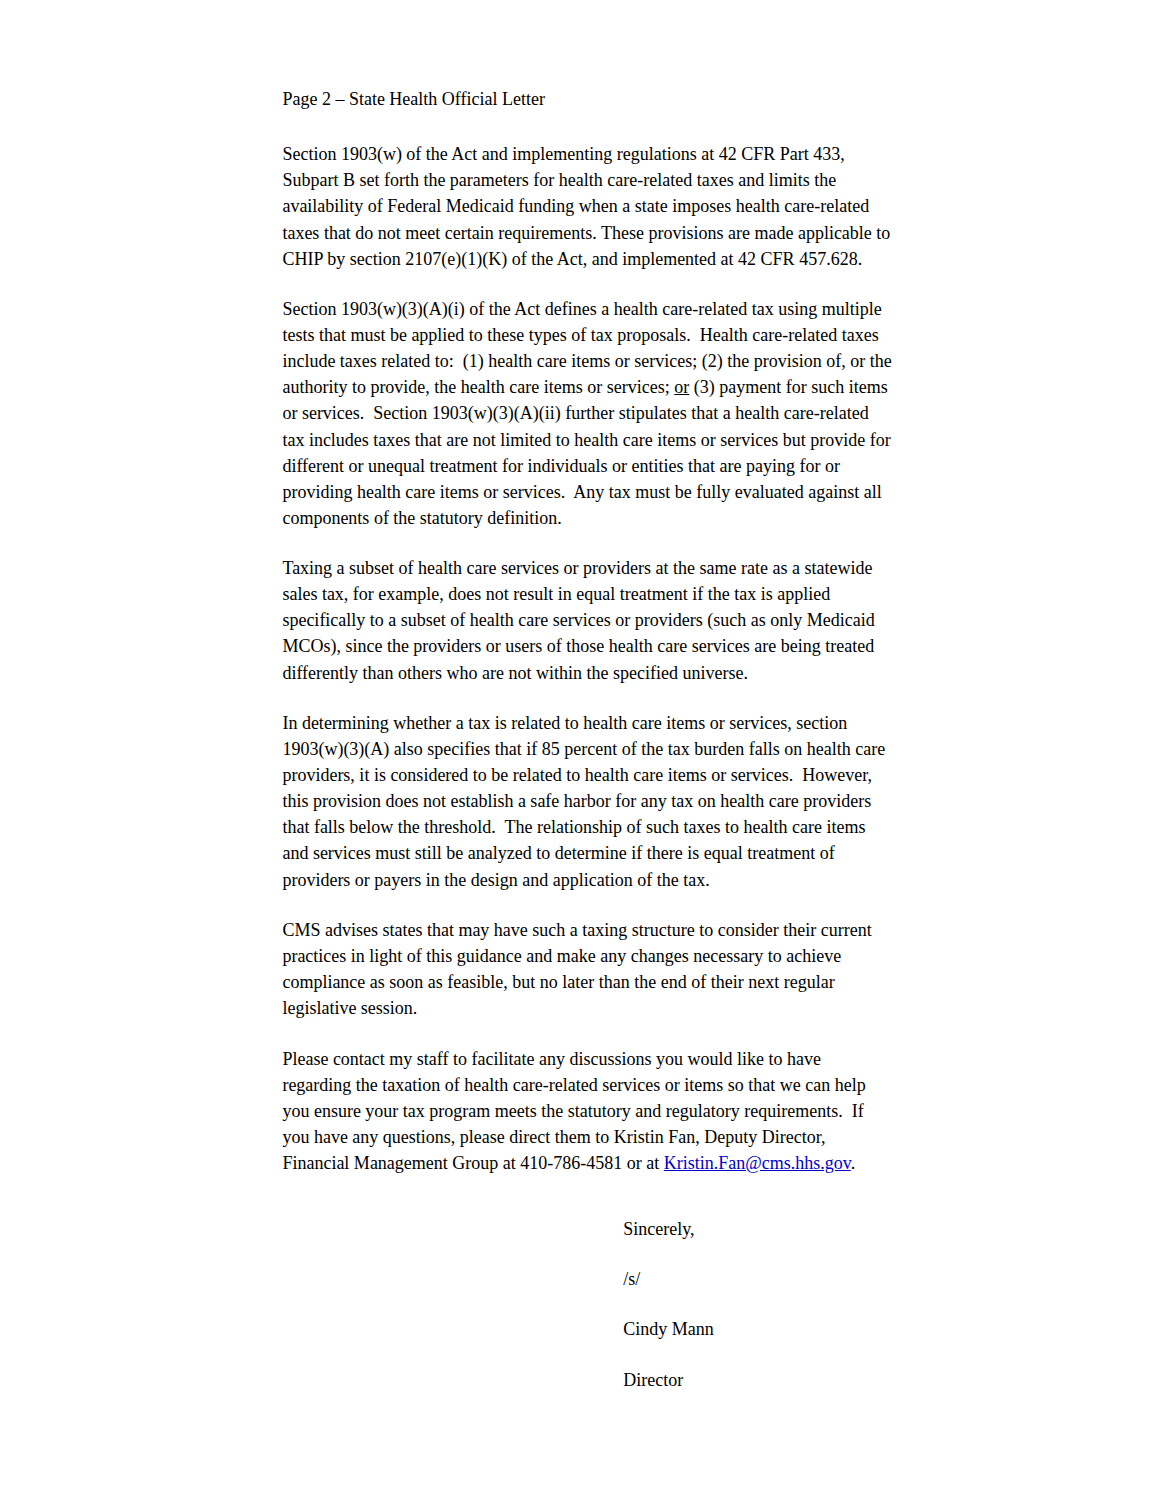Page 2 – State Health Official Letter
Section 1903(w) of the Act and implementing regulations at 42 CFR Part 433, Subpart B set forth the parameters for health care-related taxes and limits the availability of Federal Medicaid funding when a state imposes health care-related taxes that do not meet certain requirements. These provisions are made applicable to CHIP by section 2107(e)(1)(K) of the Act, and implemented at 42 CFR 457.628.
Section 1903(w)(3)(A)(i) of the Act defines a health care-related tax using multiple tests that must be applied to these types of tax proposals. Health care-related taxes include taxes related to: (1) health care items or services; (2) the provision of, or the authority to provide, the health care items or services; or (3) payment for such items or services. Section 1903(w)(3)(A)(ii) further stipulates that a health care-related tax includes taxes that are not limited to health care items or services but provide for different or unequal treatment for individuals or entities that are paying for or providing health care items or services. Any tax must be fully evaluated against all components of the statutory definition.
Taxing a subset of health care services or providers at the same rate as a statewide sales tax, for example, does not result in equal treatment if the tax is applied specifically to a subset of health care services or providers (such as only Medicaid MCOs), since the providers or users of those health care services are being treated differently than others who are not within the specified universe.
In determining whether a tax is related to health care items or services, section 1903(w)(3)(A) also specifies that if 85 percent of the tax burden falls on health care providers, it is considered to be related to health care items or services. However, this provision does not establish a safe harbor for any tax on health care providers that falls below the threshold. The relationship of such taxes to health care items and services must still be analyzed to determine if there is equal treatment of providers or payers in the design and application of the tax.
CMS advises states that may have such a taxing structure to consider their current practices in light of this guidance and make any changes necessary to achieve compliance as soon as feasible, but no later than the end of their next regular legislative session.
Please contact my staff to facilitate any discussions you would like to have regarding the taxation of health care-related services or items so that we can help you ensure your tax program meets the statutory and regulatory requirements. If you have any questions, please direct them to Kristin Fan, Deputy Director, Financial Management Group at 410-786-4581 or at Kristin.Fan@cms.hhs.gov.
Sincerely,
/s/
Cindy Mann
Director